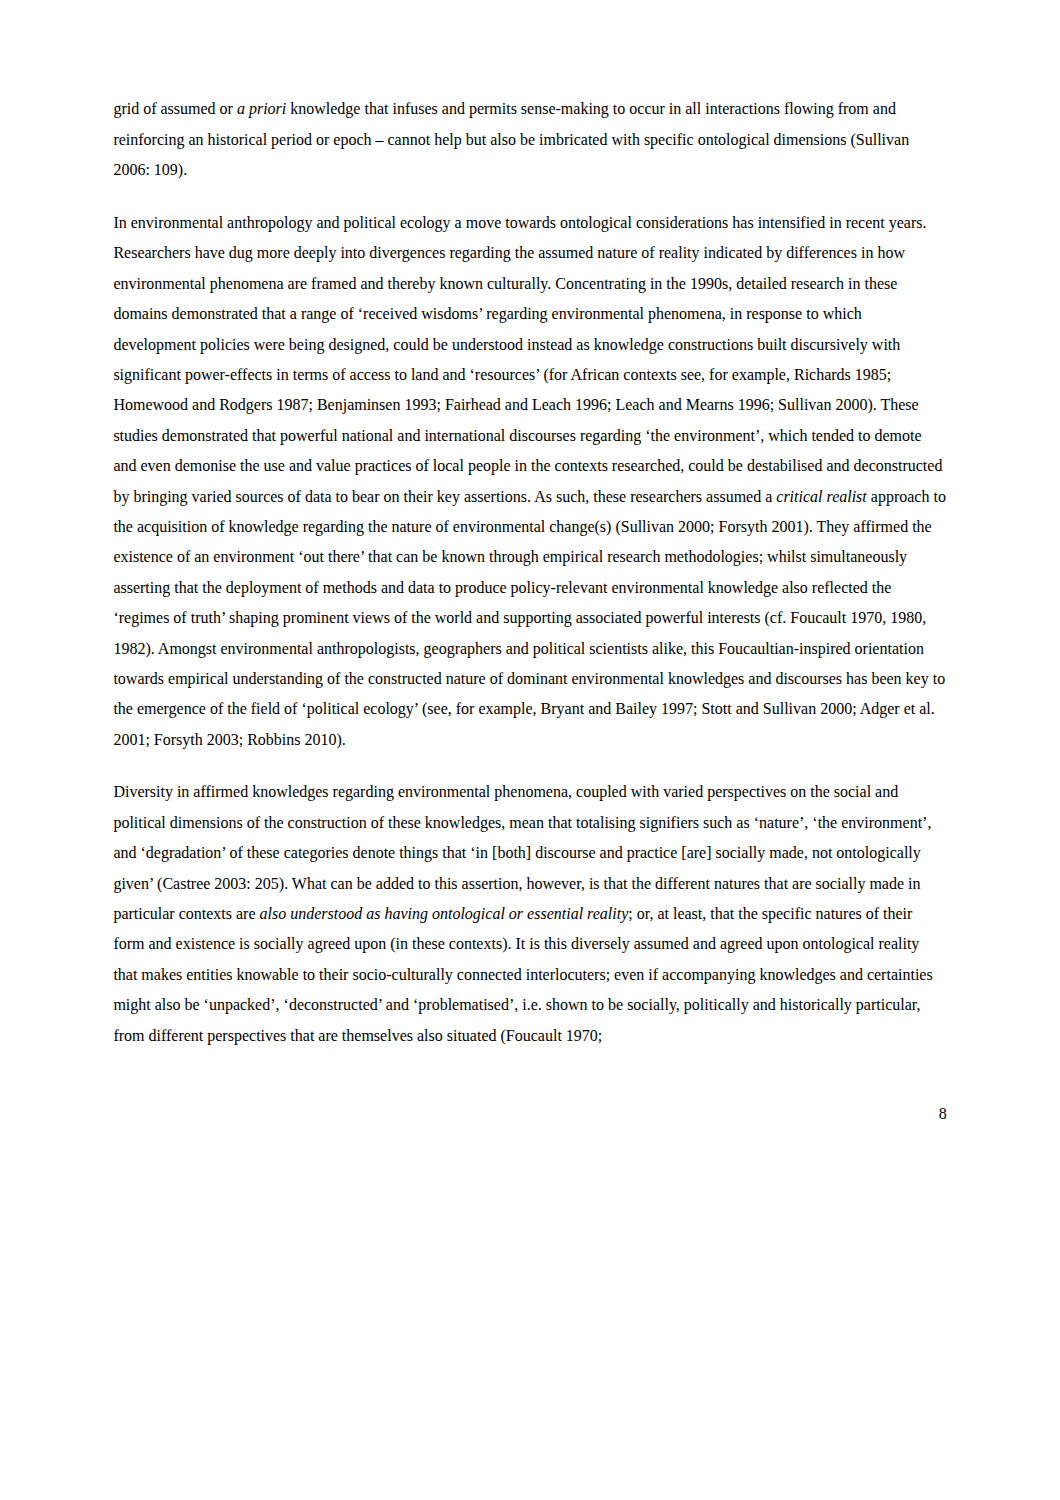grid of assumed or a priori knowledge that infuses and permits sense-making to occur in all interactions flowing from and reinforcing an historical period or epoch – cannot help but also be imbricated with specific ontological dimensions (Sullivan 2006: 109).
In environmental anthropology and political ecology a move towards ontological considerations has intensified in recent years. Researchers have dug more deeply into divergences regarding the assumed nature of reality indicated by differences in how environmental phenomena are framed and thereby known culturally. Concentrating in the 1990s, detailed research in these domains demonstrated that a range of ‘received wisdoms’ regarding environmental phenomena, in response to which development policies were being designed, could be understood instead as knowledge constructions built discursively with significant power-effects in terms of access to land and ‘resources’ (for African contexts see, for example, Richards 1985; Homewood and Rodgers 1987; Benjaminsen 1993; Fairhead and Leach 1996; Leach and Mearns 1996; Sullivan 2000). These studies demonstrated that powerful national and international discourses regarding ‘the environment’, which tended to demote and even demonise the use and value practices of local people in the contexts researched, could be destabilised and deconstructed by bringing varied sources of data to bear on their key assertions. As such, these researchers assumed a critical realist approach to the acquisition of knowledge regarding the nature of environmental change(s) (Sullivan 2000; Forsyth 2001). They affirmed the existence of an environment ‘out there’ that can be known through empirical research methodologies; whilst simultaneously asserting that the deployment of methods and data to produce policy-relevant environmental knowledge also reflected the ‘regimes of truth’ shaping prominent views of the world and supporting associated powerful interests (cf. Foucault 1970, 1980, 1982). Amongst environmental anthropologists, geographers and political scientists alike, this Foucaultian-inspired orientation towards empirical understanding of the constructed nature of dominant environmental knowledges and discourses has been key to the emergence of the field of ‘political ecology’ (see, for example, Bryant and Bailey 1997; Stott and Sullivan 2000; Adger et al. 2001; Forsyth 2003; Robbins 2010).
Diversity in affirmed knowledges regarding environmental phenomena, coupled with varied perspectives on the social and political dimensions of the construction of these knowledges, mean that totalising signifiers such as ‘nature’, ‘the environment’, and ‘degradation’ of these categories denote things that ‘in [both] discourse and practice [are] socially made, not ontologically given’ (Castree 2003: 205). What can be added to this assertion, however, is that the different natures that are socially made in particular contexts are also understood as having ontological or essential reality; or, at least, that the specific natures of their form and existence is socially agreed upon (in these contexts). It is this diversely assumed and agreed upon ontological reality that makes entities knowable to their socio-culturally connected interlocuters; even if accompanying knowledges and certainties might also be ‘unpacked’, ‘deconstructed’ and ‘problematised’, i.e. shown to be socially, politically and historically particular, from different perspectives that are themselves also situated (Foucault 1970;
8